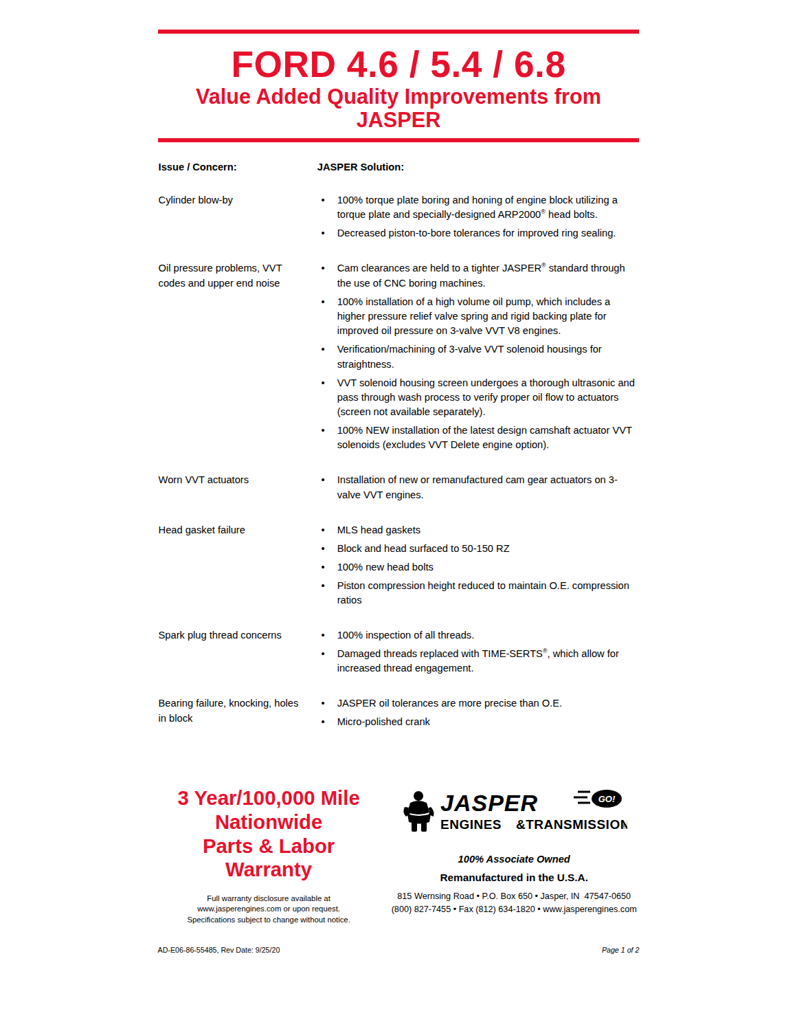FORD 4.6 / 5.4 / 6.8
Value Added Quality Improvements from JASPER
| Issue / Concern: | JASPER Solution: |
| --- | --- |
| Cylinder blow-by | 100% torque plate boring and honing of engine block utilizing a torque plate and specially-designed ARP2000 ® head bolts. Decreased piston-to-bore tolerances for improved ring sealing. |
| Oil pressure problems, VVT codes and upper end noise | Cam clearances are held to a tighter JASPER ® standard through the use of CNC boring machines. 100% installation of a high volume oil pump, which includes a higher pressure relief valve spring and rigid backing plate for improved oil pressure on 3-valve VVT V8 engines. Verification/machining of 3-valve VVT solenoid housings for straightness. VVT solenoid housing screen undergoes a thorough ultrasonic and pass through wash process to verify proper oil flow to actuators (screen not available separately). 100% NEW installation of the latest design camshaft actuator VVT solenoids (excludes VVT Delete engine option). |
| Worn VVT actuators | Installation of new or remanufactured cam gear actuators on 3-valve VVT engines. |
| Head gasket failure | MLS head gaskets Block and head surfaced to 50-150 RZ 100% new head bolts Piston compression height reduced to maintain O.E. compression ratios |
| Spark plug thread concerns | 100% inspection of all threads. Damaged threads replaced with TIME-SERTS ® , which allow for increased thread engagement. |
| Bearing failure, knocking, holes in block | JASPER oil tolerances are more precise than O.E. Micro-polished crank |
| 3 Year/100,000 Mile Nationwide Parts & Labor Warranty Full warranty disclosure available at www.jasperengines.com or upon request. Specifications subject to change without notice. | JASPER GO! ENGINES &TRANSMISSIONS ® 100% Associate Owned Remanufactured in the U.S.A. 815 Wernsing Road • P.O. Box 650 • Jasper, IN 47547-0650 (800) 827-7455 • Fax (812) 634-1820 • www.jasperengines.com |
AD-E06-86-55485, Rev Date: 9/25/20
Page 1 of 2